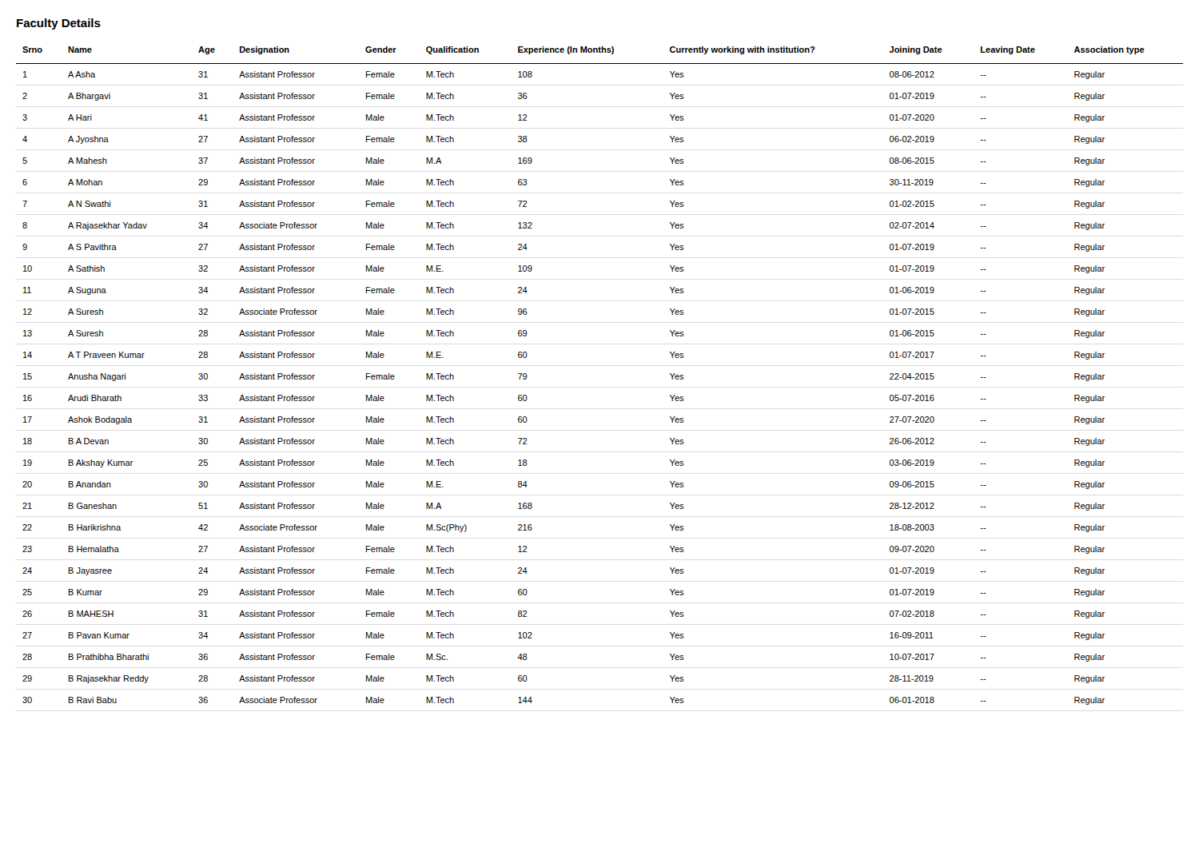Faculty Details
| Srno | Name | Age | Designation | Gender | Qualification | Experience (In Months) | Currently working with institution? | Joining Date | Leaving Date | Association type |
| --- | --- | --- | --- | --- | --- | --- | --- | --- | --- | --- |
| 1 | A Asha | 31 | Assistant Professor | Female | M.Tech | 108 | Yes | 08-06-2012 | -- | Regular |
| 2 | A Bhargavi | 31 | Assistant Professor | Female | M.Tech | 36 | Yes | 01-07-2019 | -- | Regular |
| 3 | A Hari | 41 | Assistant Professor | Male | M.Tech | 12 | Yes | 01-07-2020 | -- | Regular |
| 4 | A Jyoshna | 27 | Assistant Professor | Female | M.Tech | 38 | Yes | 06-02-2019 | -- | Regular |
| 5 | A Mahesh | 37 | Assistant Professor | Male | M.A | 169 | Yes | 08-06-2015 | -- | Regular |
| 6 | A Mohan | 29 | Assistant Professor | Male | M.Tech | 63 | Yes | 30-11-2019 | -- | Regular |
| 7 | A N Swathi | 31 | Assistant Professor | Female | M.Tech | 72 | Yes | 01-02-2015 | -- | Regular |
| 8 | A Rajasekhar Yadav | 34 | Associate Professor | Male | M.Tech | 132 | Yes | 02-07-2014 | -- | Regular |
| 9 | A S Pavithra | 27 | Assistant Professor | Female | M.Tech | 24 | Yes | 01-07-2019 | -- | Regular |
| 10 | A Sathish | 32 | Assistant Professor | Male | M.E. | 109 | Yes | 01-07-2019 | -- | Regular |
| 11 | A Suguna | 34 | Assistant Professor | Female | M.Tech | 24 | Yes | 01-06-2019 | -- | Regular |
| 12 | A Suresh | 32 | Associate Professor | Male | M.Tech | 96 | Yes | 01-07-2015 | -- | Regular |
| 13 | A Suresh | 28 | Assistant Professor | Male | M.Tech | 69 | Yes | 01-06-2015 | -- | Regular |
| 14 | A T Praveen Kumar | 28 | Assistant Professor | Male | M.E. | 60 | Yes | 01-07-2017 | -- | Regular |
| 15 | Anusha Nagari | 30 | Assistant Professor | Female | M.Tech | 79 | Yes | 22-04-2015 | -- | Regular |
| 16 | Arudi Bharath | 33 | Assistant Professor | Male | M.Tech | 60 | Yes | 05-07-2016 | -- | Regular |
| 17 | Ashok Bodagala | 31 | Assistant Professor | Male | M.Tech | 60 | Yes | 27-07-2020 | -- | Regular |
| 18 | B A Devan | 30 | Assistant Professor | Male | M.Tech | 72 | Yes | 26-06-2012 | -- | Regular |
| 19 | B Akshay Kumar | 25 | Assistant Professor | Male | M.Tech | 18 | Yes | 03-06-2019 | -- | Regular |
| 20 | B Anandan | 30 | Assistant Professor | Male | M.E. | 84 | Yes | 09-06-2015 | -- | Regular |
| 21 | B Ganeshan | 51 | Assistant Professor | Male | M.A | 168 | Yes | 28-12-2012 | -- | Regular |
| 22 | B Harikrishna | 42 | Associate Professor | Male | M.Sc(Phy) | 216 | Yes | 18-08-2003 | -- | Regular |
| 23 | B Hemalatha | 27 | Assistant Professor | Female | M.Tech | 12 | Yes | 09-07-2020 | -- | Regular |
| 24 | B Jayasree | 24 | Assistant Professor | Female | M.Tech | 24 | Yes | 01-07-2019 | -- | Regular |
| 25 | B Kumar | 29 | Assistant Professor | Male | M.Tech | 60 | Yes | 01-07-2019 | -- | Regular |
| 26 | B MAHESH | 31 | Assistant Professor | Female | M.Tech | 82 | Yes | 07-02-2018 | -- | Regular |
| 27 | B Pavan Kumar | 34 | Assistant Professor | Male | M.Tech | 102 | Yes | 16-09-2011 | -- | Regular |
| 28 | B Prathibha Bharathi | 36 | Assistant Professor | Female | M.Sc. | 48 | Yes | 10-07-2017 | -- | Regular |
| 29 | B Rajasekhar Reddy | 28 | Assistant Professor | Male | M.Tech | 60 | Yes | 28-11-2019 | -- | Regular |
| 30 | B Ravi Babu | 36 | Associate Professor | Male | M.Tech | 144 | Yes | 06-01-2018 | -- | Regular |